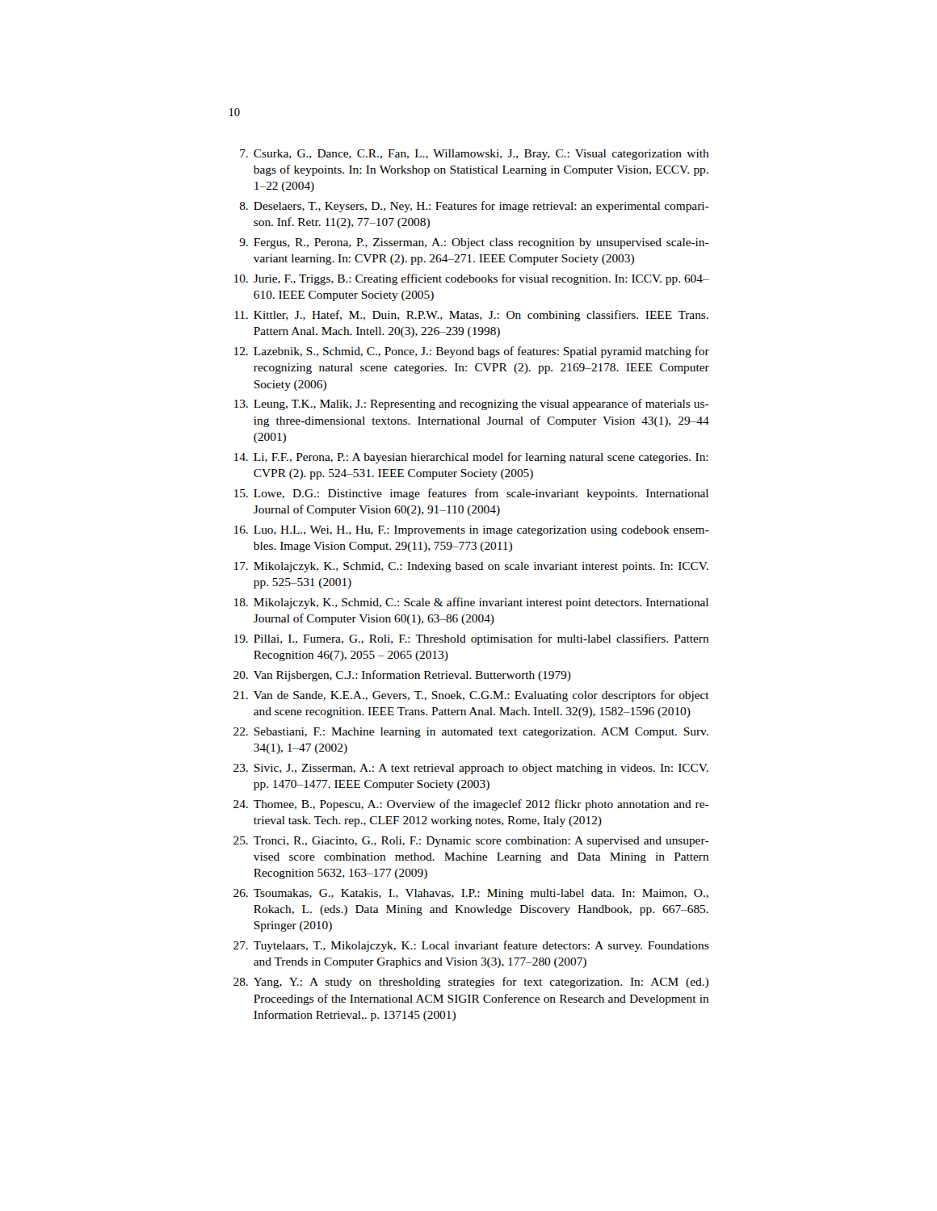10
Csurka, G., Dance, C.R., Fan, L., Willamowski, J., Bray, C.: Visual categorization with bags of keypoints. In: In Workshop on Statistical Learning in Computer Vision, ECCV. pp. 1–22 (2004)
Deselaers, T., Keysers, D., Ney, H.: Features for image retrieval: an experimental comparison. Inf. Retr. 11(2), 77–107 (2008)
Fergus, R., Perona, P., Zisserman, A.: Object class recognition by unsupervised scale-invariant learning. In: CVPR (2). pp. 264–271. IEEE Computer Society (2003)
Jurie, F., Triggs, B.: Creating efficient codebooks for visual recognition. In: ICCV. pp. 604–610. IEEE Computer Society (2005)
Kittler, J., Hatef, M., Duin, R.P.W., Matas, J.: On combining classifiers. IEEE Trans. Pattern Anal. Mach. Intell. 20(3), 226–239 (1998)
Lazebnik, S., Schmid, C., Ponce, J.: Beyond bags of features: Spatial pyramid matching for recognizing natural scene categories. In: CVPR (2). pp. 2169–2178. IEEE Computer Society (2006)
Leung, T.K., Malik, J.: Representing and recognizing the visual appearance of materials using three-dimensional textons. International Journal of Computer Vision 43(1), 29–44 (2001)
Li, F.F., Perona, P.: A bayesian hierarchical model for learning natural scene categories. In: CVPR (2). pp. 524–531. IEEE Computer Society (2005)
Lowe, D.G.: Distinctive image features from scale-invariant keypoints. International Journal of Computer Vision 60(2), 91–110 (2004)
Luo, H.L., Wei, H., Hu, F.: Improvements in image categorization using codebook ensembles. Image Vision Comput. 29(11), 759–773 (2011)
Mikolajczyk, K., Schmid, C.: Indexing based on scale invariant interest points. In: ICCV. pp. 525–531 (2001)
Mikolajczyk, K., Schmid, C.: Scale & affine invariant interest point detectors. International Journal of Computer Vision 60(1), 63–86 (2004)
Pillai, I., Fumera, G., Roli, F.: Threshold optimisation for multi-label classifiers. Pattern Recognition 46(7), 2055 – 2065 (2013)
Van Rijsbergen, C.J.: Information Retrieval. Butterworth (1979)
Van de Sande, K.E.A., Gevers, T., Snoek, C.G.M.: Evaluating color descriptors for object and scene recognition. IEEE Trans. Pattern Anal. Mach. Intell. 32(9), 1582–1596 (2010)
Sebastiani, F.: Machine learning in automated text categorization. ACM Comput. Surv. 34(1), 1–47 (2002)
Sivic, J., Zisserman, A.: A text retrieval approach to object matching in videos. In: ICCV. pp. 1470–1477. IEEE Computer Society (2003)
Thomee, B., Popescu, A.: Overview of the imageclef 2012 flickr photo annotation and retrieval task. Tech. rep., CLEF 2012 working notes, Rome, Italy (2012)
Tronci, R., Giacinto, G., Roli, F.: Dynamic score combination: A supervised and unsupervised score combination method. Machine Learning and Data Mining in Pattern Recognition 5632, 163–177 (2009)
Tsoumakas, G., Katakis, I., Vlahavas, I.P.: Mining multi-label data. In: Maimon, O., Rokach, L. (eds.) Data Mining and Knowledge Discovery Handbook, pp. 667–685. Springer (2010)
Tuytelaars, T., Mikolajczyk, K.: Local invariant feature detectors: A survey. Foundations and Trends in Computer Graphics and Vision 3(3), 177–280 (2007)
Yang, Y.: A study on thresholding strategies for text categorization. In: ACM (ed.) Proceedings of the International ACM SIGIR Conference on Research and Development in Information Retrieval,. p. 137145 (2001)